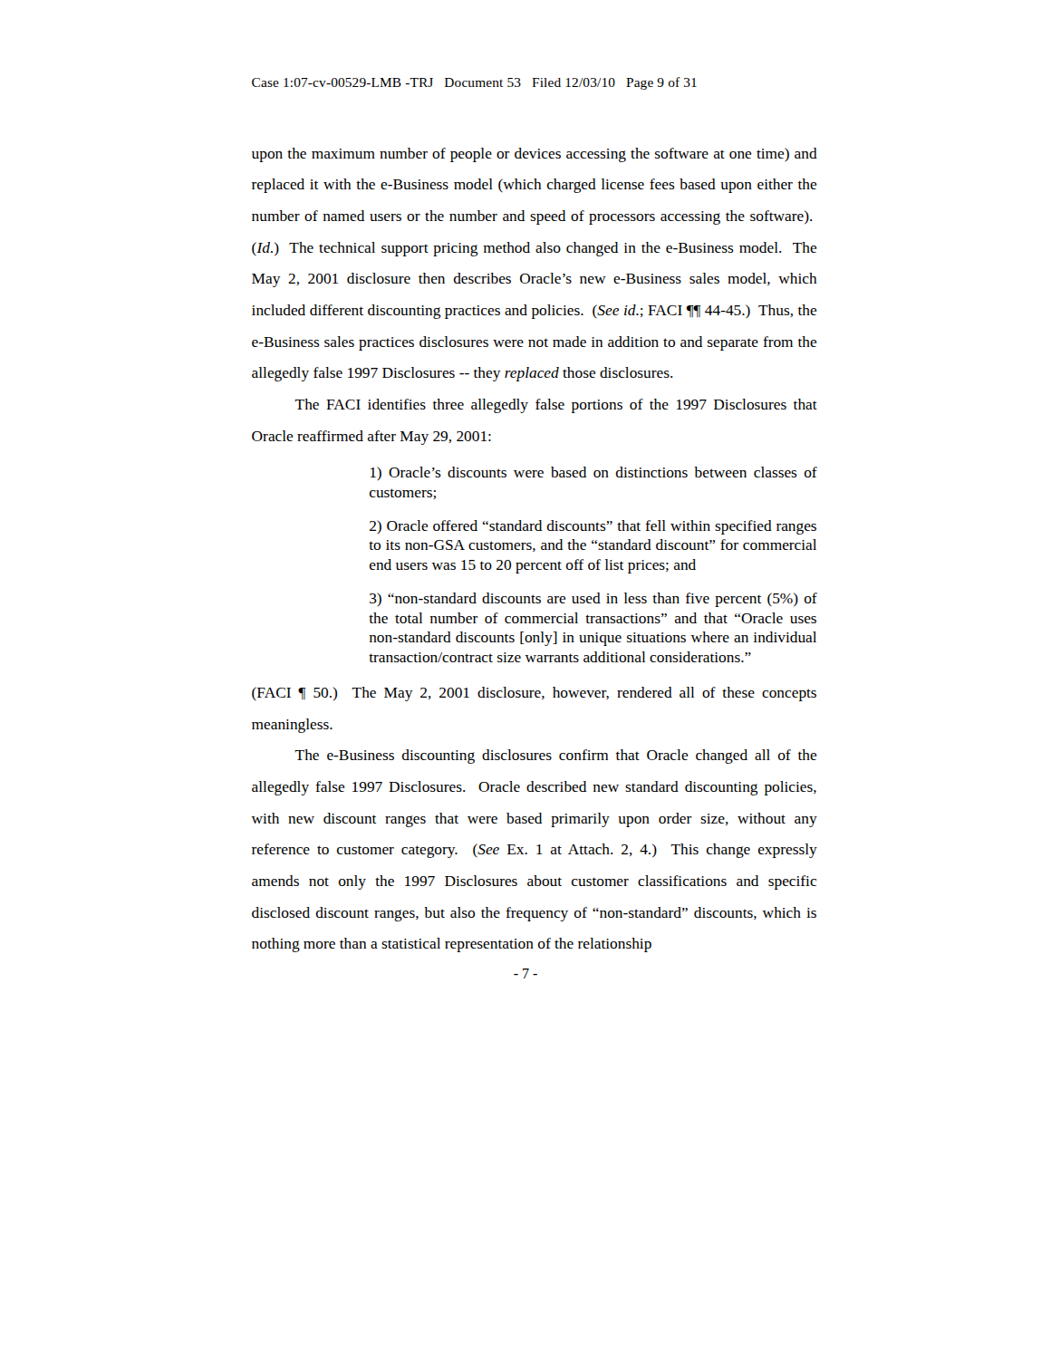Case 1:07-cv-00529-LMB -TRJ Document 53 Filed 12/03/10 Page 9 of 31
upon the maximum number of people or devices accessing the software at one time) and replaced it with the e-Business model (which charged license fees based upon either the number of named users or the number and speed of processors accessing the software). (Id.) The technical support pricing method also changed in the e-Business model. The May 2, 2001 disclosure then describes Oracle’s new e-Business sales model, which included different discounting practices and policies. (See id.; FACI ¶¶ 44-45.) Thus, the e-Business sales practices disclosures were not made in addition to and separate from the allegedly false 1997 Disclosures -- they replaced those disclosures.
The FACI identifies three allegedly false portions of the 1997 Disclosures that Oracle reaffirmed after May 29, 2001:
1) Oracle’s discounts were based on distinctions between classes of customers;
2) Oracle offered “standard discounts” that fell within specified ranges to its non-GSA customers, and the “standard discount” for commercial end users was 15 to 20 percent off of list prices; and
3) “non-standard discounts are used in less than five percent (5%) of the total number of commercial transactions” and that “Oracle uses non-standard discounts [only] in unique situations where an individual transaction/contract size warrants additional considerations.”
(FACI ¶ 50.) The May 2, 2001 disclosure, however, rendered all of these concepts meaningless.
The e-Business discounting disclosures confirm that Oracle changed all of the allegedly false 1997 Disclosures. Oracle described new standard discounting policies, with new discount ranges that were based primarily upon order size, without any reference to customer category. (See Ex. 1 at Attach. 2, 4.) This change expressly amends not only the 1997 Disclosures about customer classifications and specific disclosed discount ranges, but also the frequency of “non-standard” discounts, which is nothing more than a statistical representation of the relationship
- 7 -